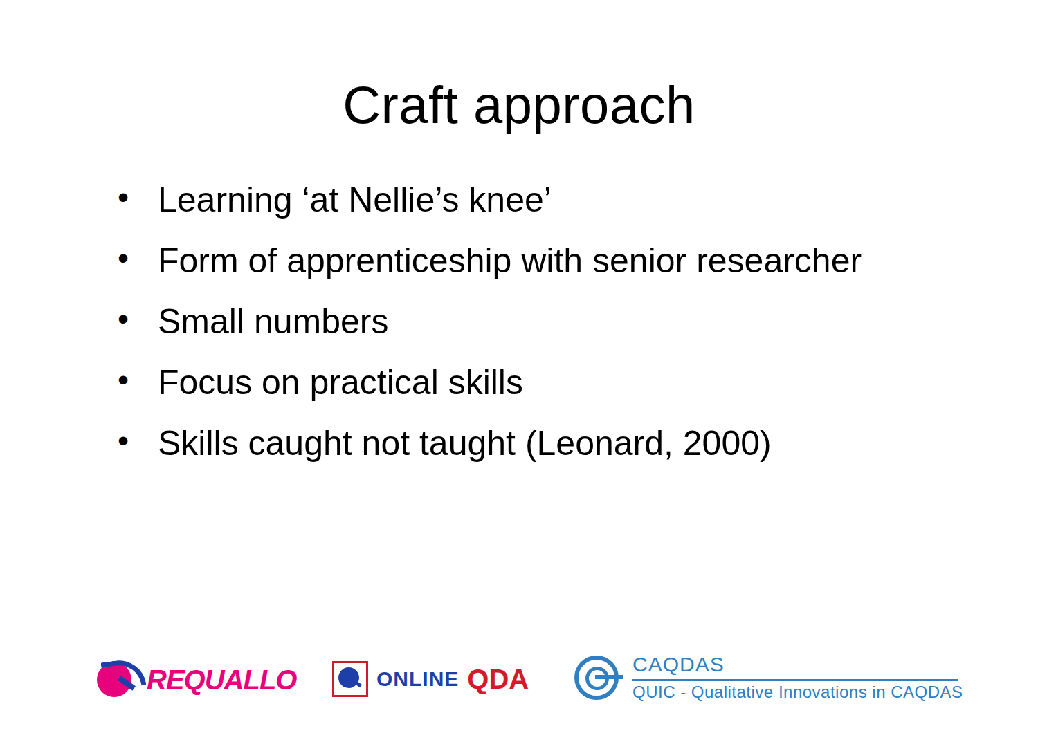Craft approach
Learning ‘at Nellie’s knee’
Form of apprenticeship with senior researcher
Small numbers
Focus on practical skills
Skills caught not taught (Leonard, 2000)
REQUALLO
ONLINE
QDA
CAQDAS
QUIC - Qualitative Innovations in CAQDAS